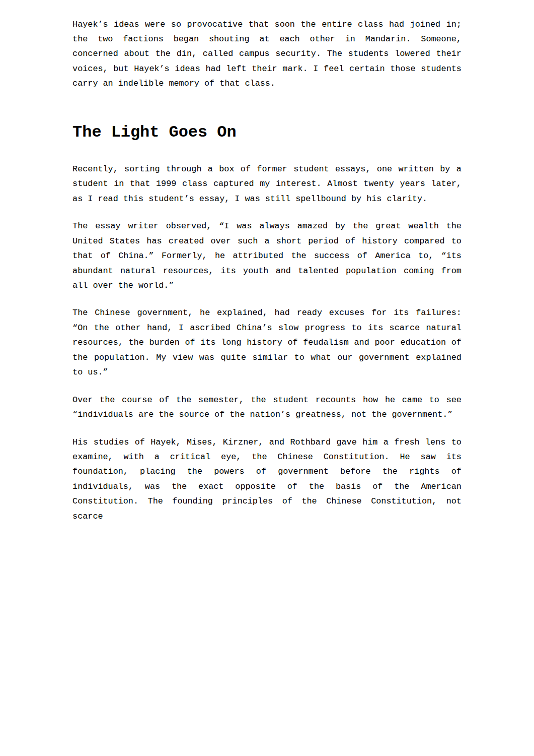Hayek’s ideas were so provocative that soon the entire class had joined in; the two factions began shouting at each other in Mandarin. Someone, concerned about the din, called campus security. The students lowered their voices, but Hayek’s ideas had left their mark. I feel certain those students carry an indelible memory of that class.
The Light Goes On
Recently, sorting through a box of former student essays, one written by a student in that 1999 class captured my interest. Almost twenty years later, as I read this student’s essay, I was still spellbound by his clarity.
The essay writer observed, “I was always amazed by the great wealth the United States has created over such a short period of history compared to that of China.” Formerly, he attributed the success of America to, “its abundant natural resources, its youth and talented population coming from all over the world.”
The Chinese government, he explained, had ready excuses for its failures: “On the other hand, I ascribed China’s slow progress to its scarce natural resources, the burden of its long history of feudalism and poor education of the population. My view was quite similar to what our government explained to us.”
Over the course of the semester, the student recounts how he came to see “individuals are the source of the nation’s greatness, not the government.”
His studies of Hayek, Mises, Kirzner, and Rothbard gave him a fresh lens to examine, with a critical eye, the Chinese Constitution. He saw its foundation, placing the powers of government before the rights of individuals, was the exact opposite of the basis of the American Constitution. The founding principles of the Chinese Constitution, not scarce